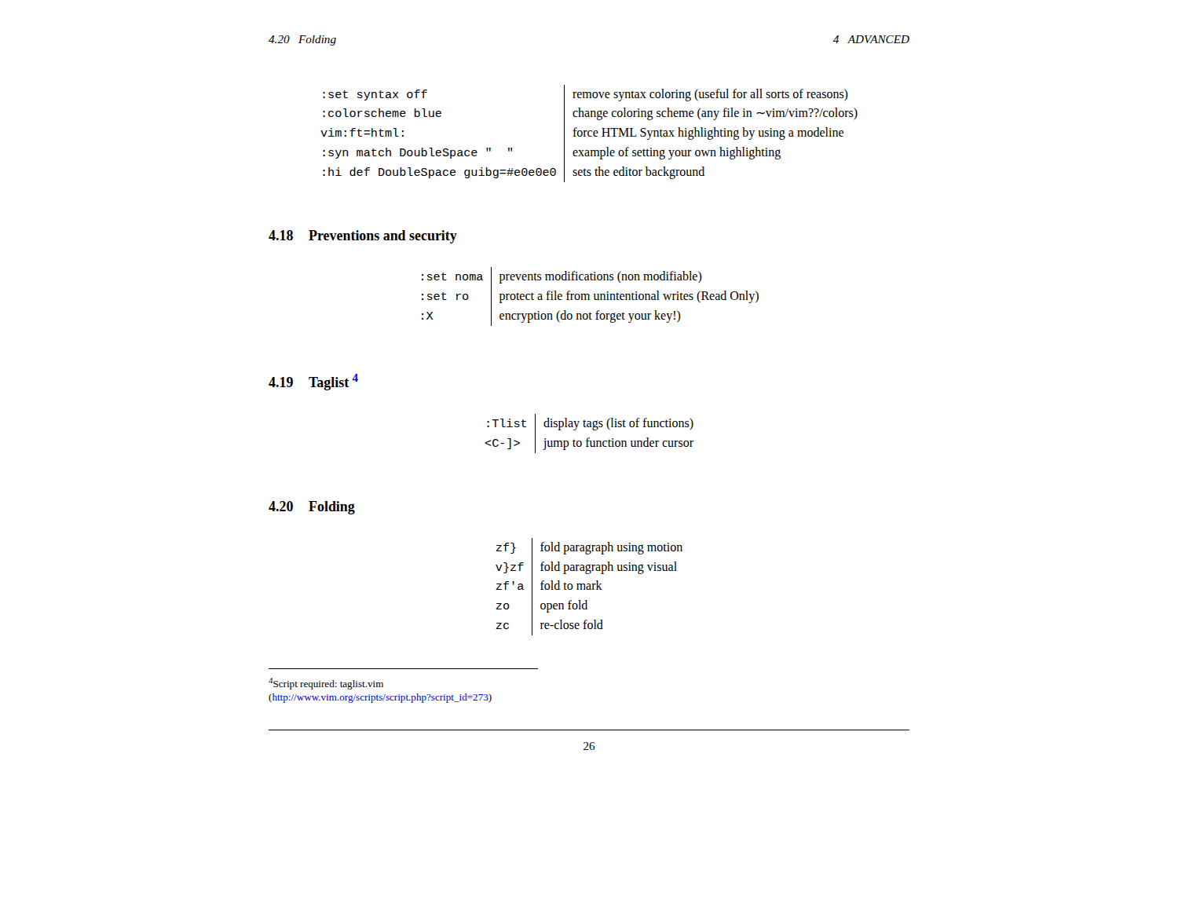4.20 Folding
4 ADVANCED
| :set syntax off | remove syntax coloring (useful for all sorts of reasons) |
| :colorscheme blue | change coloring scheme (any file in ∼vim/vim??/colors) |
| vim:ft=html: | force HTML Syntax highlighting by using a modeline |
| :syn match DoubleSpace " " | example of setting your own highlighting |
| :hi def DoubleSpace guibg=#e0e0e0 | sets the editor background |
4.18 Preventions and security
| :set noma | prevents modifications (non modifiable) |
| :set ro | protect a file from unintentional writes (Read Only) |
| :X | encryption (do not forget your key!) |
4.19 Taglist 4
| :Tlist | display tags (list of functions) |
| <C-]> | jump to function under cursor |
4.20 Folding
| zf} | fold paragraph using motion |
| v}zf | fold paragraph using visual |
| zf'a | fold to mark |
| zo | open fold |
| zc | re-close fold |
4Script required: taglist.vim (http://www.vim.org/scripts/script.php?script_id=273)
26